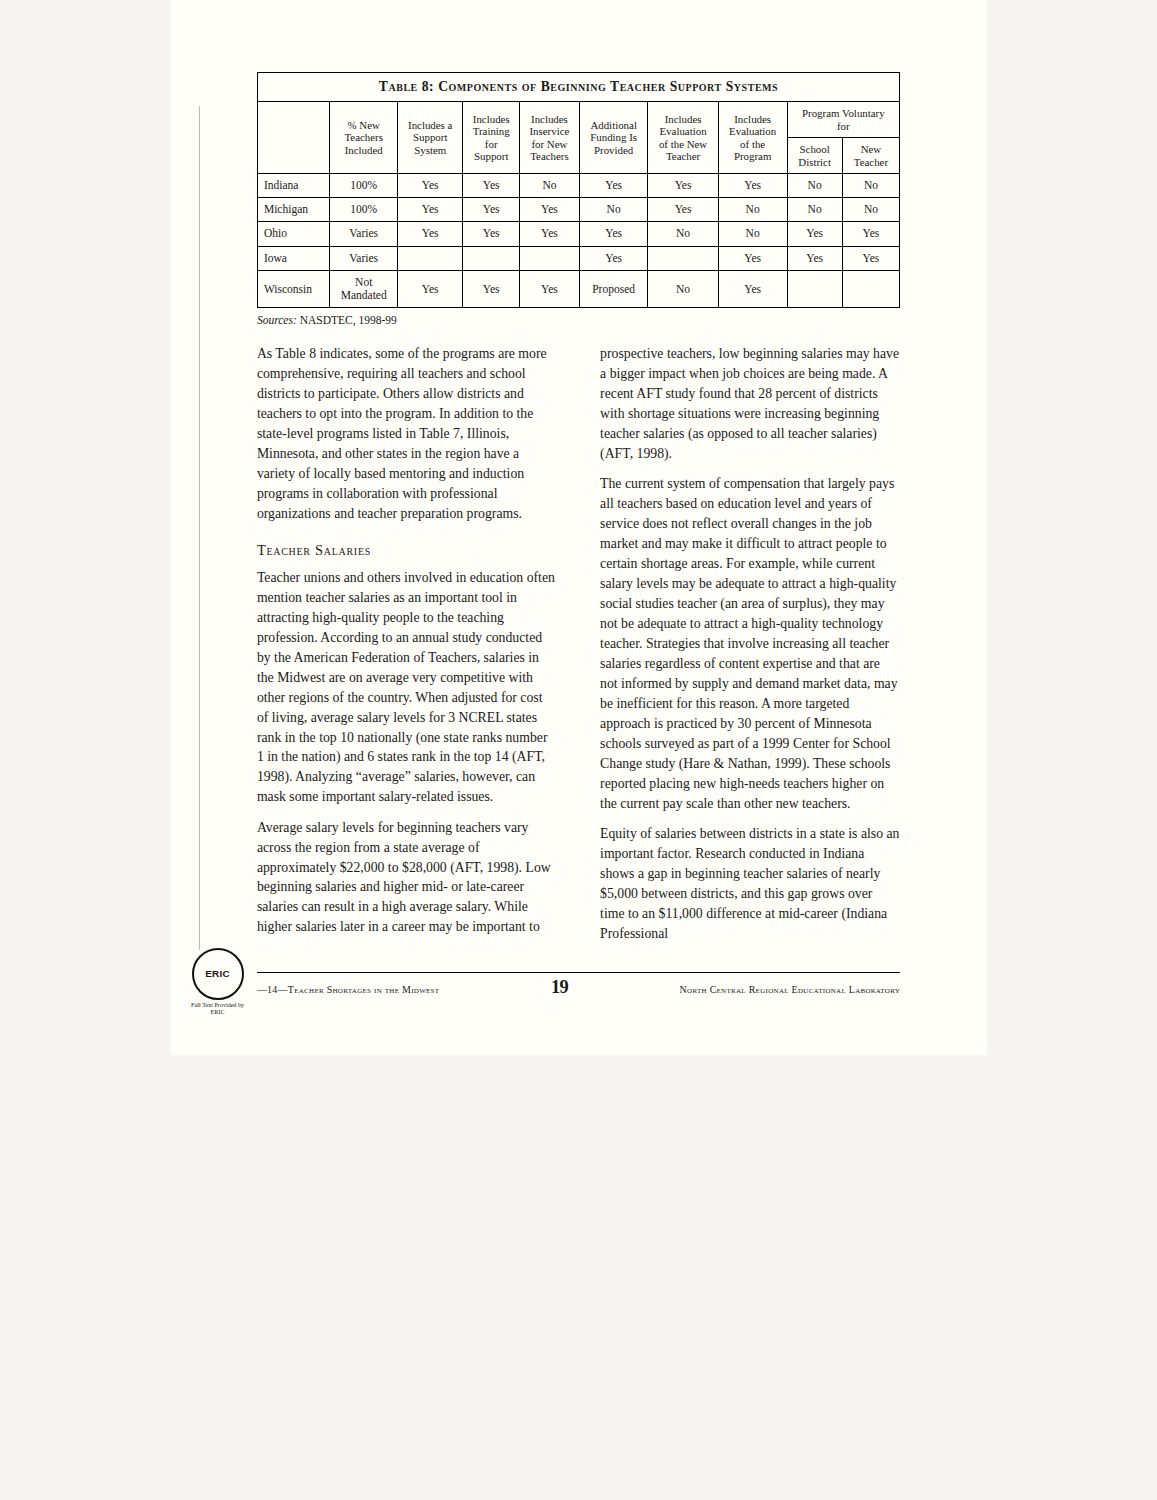Table 8: Components of Beginning Teacher Support Systems
| | % New Teachers Included | Includes a Support System | Includes Training for Support | Includes Inservice for New Teachers | Additional Funding Is Provided | Includes Evaluation of the New Teacher | Includes Evaluation of the Program | Program Voluntary for |
| --- | --- | --- | --- | --- | --- | --- | --- | --- |
| School District | New Teacher |
| Indiana | 100% | Yes | Yes | No | Yes | Yes | Yes | No | No |
| Michigan | 100% | Yes | Yes | Yes | No | Yes | No | No | No |
| Ohio | Varies | Yes | Yes | Yes | Yes | No | No | Yes | Yes |
| Iowa | Varies | | | | Yes | | Yes | Yes | Yes |
| Wisconsin | Not Mandated | Yes | Yes | Yes | Proposed | No | Yes | | |
Sources: NASDTEC, 1998-99
As Table 8 indicates, some of the programs are more comprehensive, requiring all teachers and school districts to participate. Others allow districts and teachers to opt into the program. In addition to the state-level programs listed in Table 7, Illinois, Minnesota, and other states in the region have a variety of locally based mentoring and induction programs in collaboration with professional organizations and teacher preparation programs.
Teacher Salaries
Teacher unions and others involved in education often mention teacher salaries as an important tool in attracting high-quality people to the teaching profession. According to an annual study conducted by the American Federation of Teachers, salaries in the Midwest are on average very competitive with other regions of the country. When adjusted for cost of living, average salary levels for 3 NCREL states rank in the top 10 nationally (one state ranks number 1 in the nation) and 6 states rank in the top 14 (AFT, 1998). Analyzing “average” salaries, however, can mask some important salary-related issues.
Average salary levels for beginning teachers vary across the region from a state average of approximately $22,000 to $28,000 (AFT, 1998). Low beginning salaries and higher mid- or late-career salaries can result in a high average salary. While higher salaries later in a career may be important to prospective teachers, low beginning salaries may have a bigger impact when job choices are being made. A recent AFT study found that 28 percent of districts with shortage situations were increasing beginning teacher salaries (as opposed to all teacher salaries) (AFT, 1998).
The current system of compensation that largely pays all teachers based on education level and years of service does not reflect overall changes in the job market and may make it difficult to attract people to certain shortage areas. For example, while current salary levels may be adequate to attract a high-quality social studies teacher (an area of surplus), they may not be adequate to attract a high-quality technology teacher. Strategies that involve increasing all teacher salaries regardless of content expertise and that are not informed by supply and demand market data, may be inefficient for this reason. A more targeted approach is practiced by 30 percent of Minnesota schools surveyed as part of a 1999 Center for School Change study (Hare & Nathan, 1999). These schools reported placing new high-needs teachers higher on the current pay scale than other new teachers.
Equity of salaries between districts in a state is also an important factor. Research conducted in Indiana shows a gap in beginning teacher salaries of nearly $5,000 between districts, and this gap grows over time to an $11,000 difference at mid-career (Indiana Professional
Full Text Provided by ERIC
—14—Teacher Shortages in the Midwest 19 North Central Regional Educational Laboratory